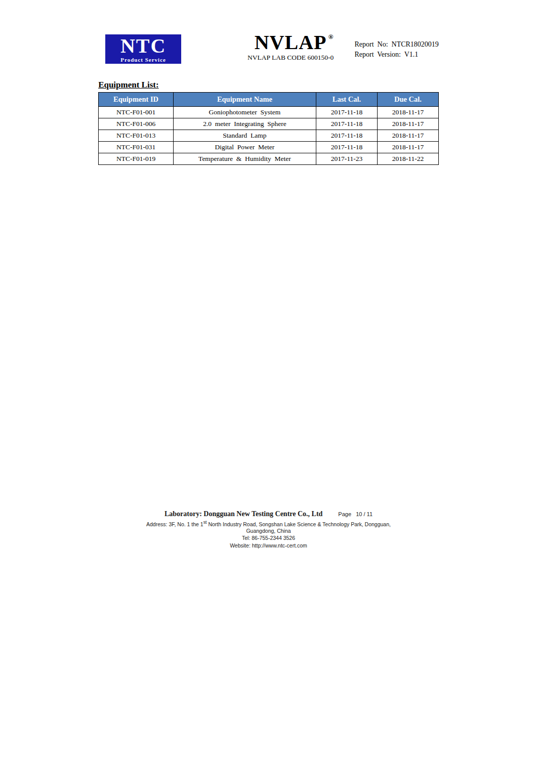NTC
Product Service
NVLAP®
NVLAP LAB CODE 600150-0
Report No: NTCR18020019
Report Version: V1.1
Equipment List:
| Equipment ID | Equipment Name | Last Cal. | Due Cal. |
| --- | --- | --- | --- |
| NTC-F01-001 | Goniophotometer System | 2017-11-18 | 2018-11-17 |
| NTC-F01-006 | 2.0 meter Integrating Sphere | 2017-11-18 | 2018-11-17 |
| NTC-F01-013 | Standard Lamp | 2017-11-18 | 2018-11-17 |
| NTC-F01-031 | Digital Power Meter | 2017-11-18 | 2018-11-17 |
| NTC-F01-019 | Temperature & Humidity Meter | 2017-11-23 | 2018-11-22 |
Laboratory: Dongguan New Testing Centre Co., Ltd Page 10 / 11
Address: 3F, No. 1 the 1st North Industry Road, Songshan Lake Science & Technology Park, Dongguan,
Guangdong, China
Tel: 86-755-2344 3526
Website: http://www.ntc-cert.com